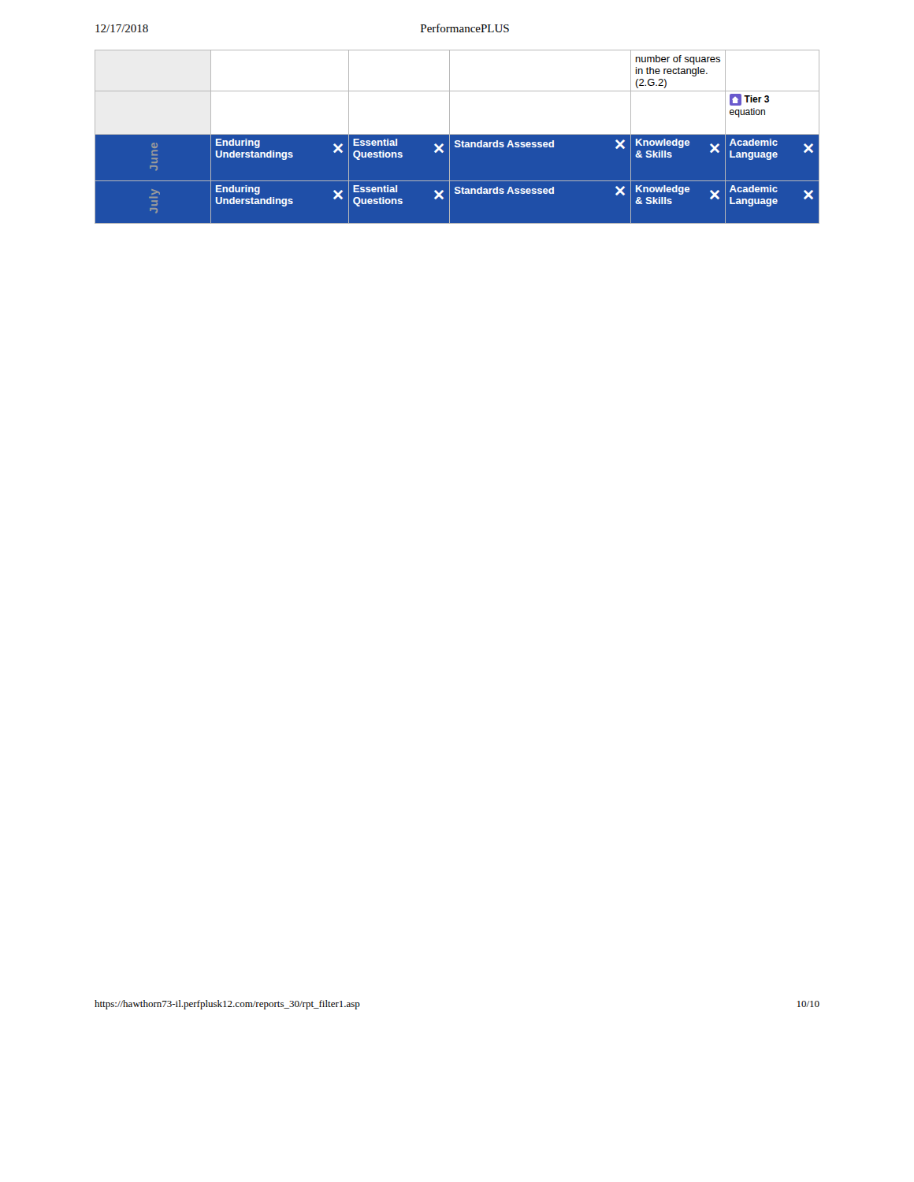12/17/2018
PerformancePLUS
| | | | | number of squares in the rectangle. (2.G.2) | |
| | | | | | Tier 3 equation |
| June | Enduring Understandings ✕ | Essential Questions ✕ | Standards Assessed ✕ | Knowledge & Skills ✕ | Academic Language ✕ |
| July | Enduring Understandings ✕ | Essential Questions ✕ | Standards Assessed ✕ | Knowledge & Skills ✕ | Academic Language ✕ |
https://hawthorn73-il.perfplusk12.com/reports_30/rpt_filter1.asp
10/10